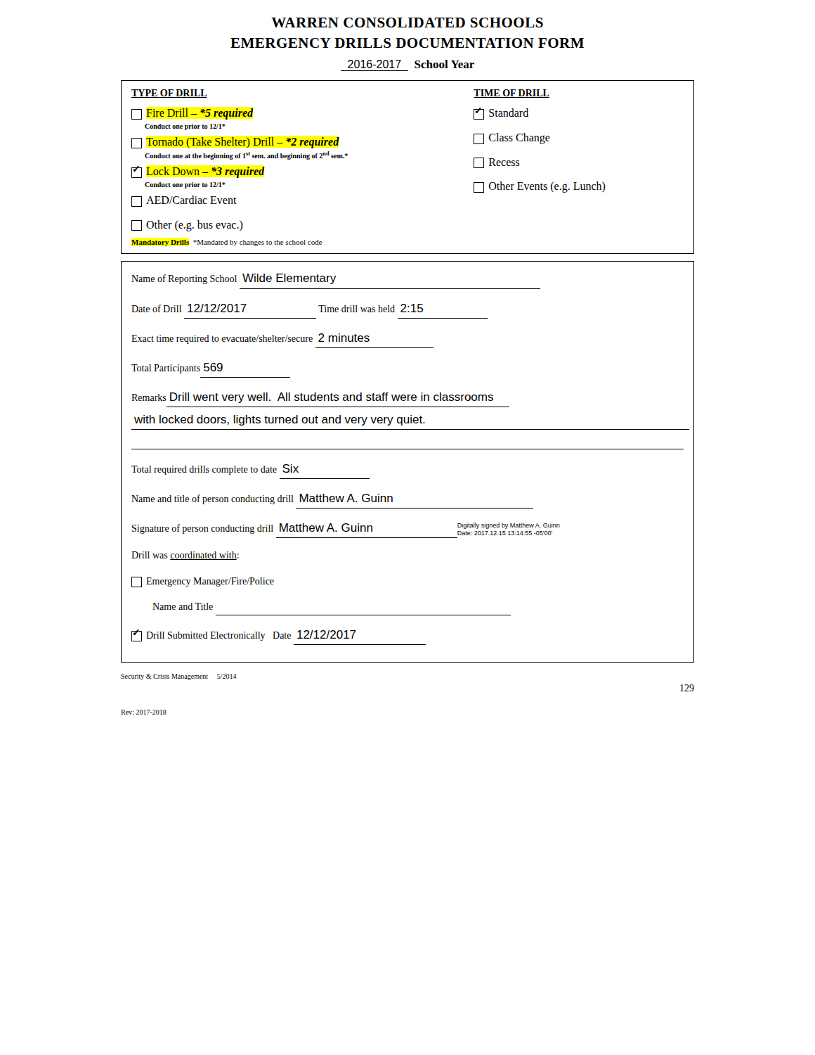WARREN CONSOLIDATED SCHOOLS
EMERGENCY DRILLS DOCUMENTATION FORM
2016-2017 School Year
| TYPE OF DRILL Fire Drill – *5 required Conduct one prior to 12/1* Tornado (Take Shelter) Drill – *2 required Conduct one at the beginning of 1 st sem. and beginning of 2 nd sem.* Lock Down – *3 required Conduct one prior to 12/1* AED/Cardiac Event Other (e.g. bus evac.) Mandatory Drills *Mandated by changes to the school code | TIME OF DRILL Standard Class Change Recess Other Events (e.g. Lunch) |
Name of Reporting School Wilde Elementary
Date of Drill 12/12/2017 Time drill was held 2:15
Exact time required to evacuate/shelter/secure 2 minutes
Total Participants569
RemarksDrill went very well. All students and staff were in classrooms
with locked doors, lights turned out and very very quiet.
Total required drills complete to date Six
Name and title of person conducting drill Matthew A. Guinn
Signature of person conducting drill Matthew A. Guinn Digitally signed by Matthew A. Guinn
Date: 2017.12.15 13:14:55 -05'00'
Drill was coordinated with:
Emergency Manager/Fire/Police
Name and Title
Drill Submitted Electronically Date 12/12/2017
Security & Crisis Management 5/2014
129
Rev: 2017-2018